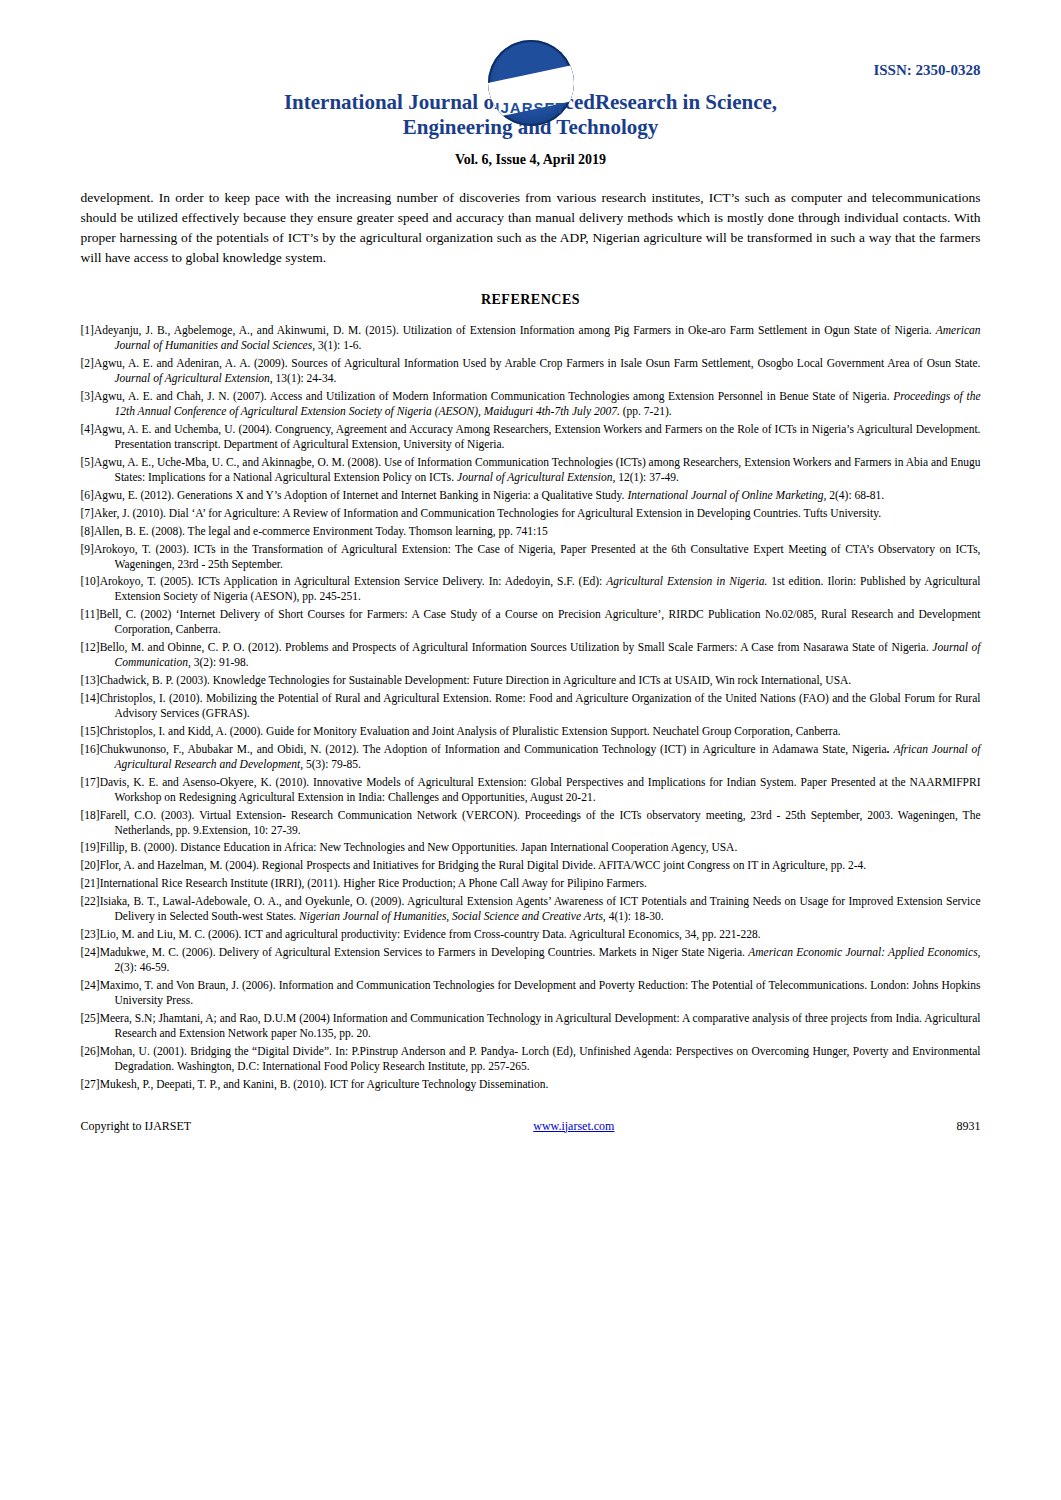IJARSET
ISSN: 2350-0328
International Journal of AdvancedResearch in Science,
Engineering and Technology
Vol. 6, Issue 4, April 2019
development. In order to keep pace with the increasing number of discoveries from various research institutes, ICT’s such as computer and telecommunications should be utilized effectively because they ensure greater speed and accuracy than manual delivery methods which is mostly done through individual contacts. With proper harnessing of the potentials of ICT’s by the agricultural organization such as the ADP, Nigerian agriculture will be transformed in such a way that the farmers will have access to global knowledge system.
REFERENCES
[1]Adeyanju, J. B., Agbelemoge, A., and Akinwumi, D. M. (2015). Utilization of Extension Information among Pig Farmers in Oke-aro Farm Settlement in Ogun State of Nigeria. American Journal of Humanities and Social Sciences, 3(1): 1-6.
[2]Agwu, A. E. and Adeniran, A. A. (2009). Sources of Agricultural Information Used by Arable Crop Farmers in Isale Osun Farm Settlement, Osogbo Local Government Area of Osun State. Journal of Agricultural Extension, 13(1): 24-34.
[3]Agwu, A. E. and Chah, J. N. (2007). Access and Utilization of Modern Information Communication Technologies among Extension Personnel in Benue State of Nigeria. Proceedings of the 12th Annual Conference of Agricultural Extension Society of Nigeria (AESON), Maiduguri 4th-7th July 2007. (pp. 7-21).
[4]Agwu, A. E. and Uchemba, U. (2004). Congruency, Agreement and Accuracy Among Researchers, Extension Workers and Farmers on the Role of ICTs in Nigeria’s Agricultural Development. Presentation transcript. Department of Agricultural Extension, University of Nigeria.
[5]Agwu, A. E., Uche-Mba, U. C., and Akinnagbe, O. M. (2008). Use of Information Communication Technologies (ICTs) among Researchers, Extension Workers and Farmers in Abia and Enugu States: Implications for a National Agricultural Extension Policy on ICTs. Journal of Agricultural Extension, 12(1): 37-49.
[6]Agwu, E. (2012). Generations X and Y’s Adoption of Internet and Internet Banking in Nigeria: a Qualitative Study. International Journal of Online Marketing, 2(4): 68-81.
[7]Aker, J. (2010). Dial ‘A’ for Agriculture: A Review of Information and Communication Technologies for Agricultural Extension in Developing Countries. Tufts University.
[8]Allen, B. E. (2008). The legal and e-commerce Environment Today. Thomson learning, pp. 741:15
[9]Arokoyo, T. (2003). ICTs in the Transformation of Agricultural Extension: The Case of Nigeria, Paper Presented at the 6th Consultative Expert Meeting of CTA’s Observatory on ICTs, Wageningen, 23rd - 25th September.
[10]Arokoyo, T. (2005). ICTs Application in Agricultural Extension Service Delivery. In: Adedoyin, S.F. (Ed): Agricultural Extension in Nigeria. 1st edition. Ilorin: Published by Agricultural Extension Society of Nigeria (AESON), pp. 245-251.
[11]Bell, C. (2002) ‘Internet Delivery of Short Courses for Farmers: A Case Study of a Course on Precision Agriculture’, RIRDC Publication No.02/085, Rural Research and Development Corporation, Canberra.
[12]Bello, M. and Obinne, C. P. O. (2012). Problems and Prospects of Agricultural Information Sources Utilization by Small Scale Farmers: A Case from Nasarawa State of Nigeria. Journal of Communication, 3(2): 91-98.
[13]Chadwick, B. P. (2003). Knowledge Technologies for Sustainable Development: Future Direction in Agriculture and ICTs at USAID, Win rock International, USA.
[14]Christoplos, I. (2010). Mobilizing the Potential of Rural and Agricultural Extension. Rome: Food and Agriculture Organization of the United Nations (FAO) and the Global Forum for Rural Advisory Services (GFRAS).
[15]Christoplos, I. and Kidd, A. (2000). Guide for Monitory Evaluation and Joint Analysis of Pluralistic Extension Support. Neuchatel Group Corporation, Canberra.
[16]Chukwunonso, F., Abubakar M., and Obidi, N. (2012). The Adoption of Information and Communication Technology (ICT) in Agriculture in Adamawa State, Nigeria. African Journal of Agricultural Research and Development, 5(3): 79-85.
[17]Davis, K. E. and Asenso-Okyere, K. (2010). Innovative Models of Agricultural Extension: Global Perspectives and Implications for Indian System. Paper Presented at the NAARMIFPRI Workshop on Redesigning Agricultural Extension in India: Challenges and Opportunities, August 20-21.
[18]Farell, C.O. (2003). Virtual Extension- Research Communication Network (VERCON). Proceedings of the ICTs observatory meeting, 23rd - 25th September, 2003. Wageningen, The Netherlands, pp. 9.Extension, 10: 27-39.
[19]Fillip, B. (2000). Distance Education in Africa: New Technologies and New Opportunities. Japan International Cooperation Agency, USA.
[20]Flor, A. and Hazelman, M. (2004). Regional Prospects and Initiatives for Bridging the Rural Digital Divide. AFITA/WCC joint Congress on IT in Agriculture, pp. 2-4.
[21]International Rice Research Institute (IRRI), (2011). Higher Rice Production; A Phone Call Away for Pilipino Farmers.
[22]Isiaka, B. T., Lawal-Adebowale, O. A., and Oyekunle, O. (2009). Agricultural Extension Agents’ Awareness of ICT Potentials and Training Needs on Usage for Improved Extension Service Delivery in Selected South-west States. Nigerian Journal of Humanities, Social Science and Creative Arts, 4(1): 18-30.
[23]Lio, M. and Liu, M. C. (2006). ICT and agricultural productivity: Evidence from Cross-country Data. Agricultural Economics, 34, pp. 221-228.
[24]Madukwe, M. C. (2006). Delivery of Agricultural Extension Services to Farmers in Developing Countries. Markets in Niger State Nigeria. American Economic Journal: Applied Economics, 2(3): 46-59.
[24]Maximo, T. and Von Braun, J. (2006). Information and Communication Technologies for Development and Poverty Reduction: The Potential of Telecommunications. London: Johns Hopkins University Press.
[25]Meera, S.N; Jhamtani, A; and Rao, D.U.M (2004) Information and Communication Technology in Agricultural Development: A comparative analysis of three projects from India. Agricultural Research and Extension Network paper No.135, pp. 20.
[26]Mohan, U. (2001). Bridging the “Digital Divide”. In: P.Pinstrup Anderson and P. Pandya- Lorch (Ed), Unfinished Agenda: Perspectives on Overcoming Hunger, Poverty and Environmental Degradation. Washington, D.C: International Food Policy Research Institute, pp. 257-265.
[27]Mukesh, P., Deepati, T. P., and Kanini, B. (2010). ICT for Agriculture Technology Dissemination.
Copyright to IJARSET
www.ijarset.com
8931